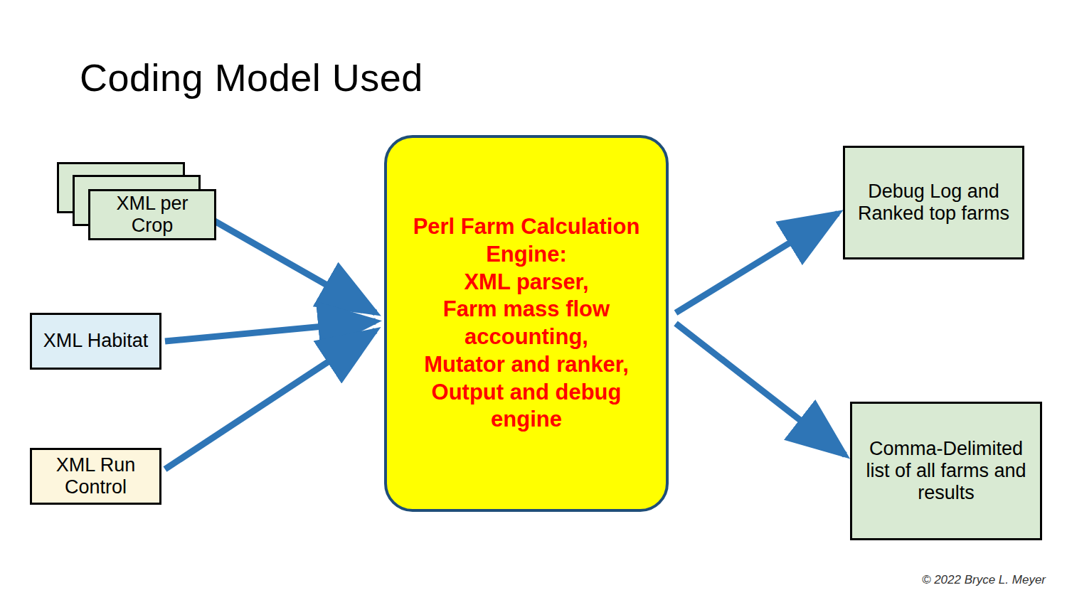Coding Model Used
XML
XML
XML per Crop
XML Habitat
XML Run Control
Perl Farm Calculation Engine:
XML parser,
Farm mass flow accounting,
Mutator and ranker,
Output and debug engine
Debug Log and Ranked top farms
Comma-Delimited list of all farms and results
© 2022 Bryce L. Meyer